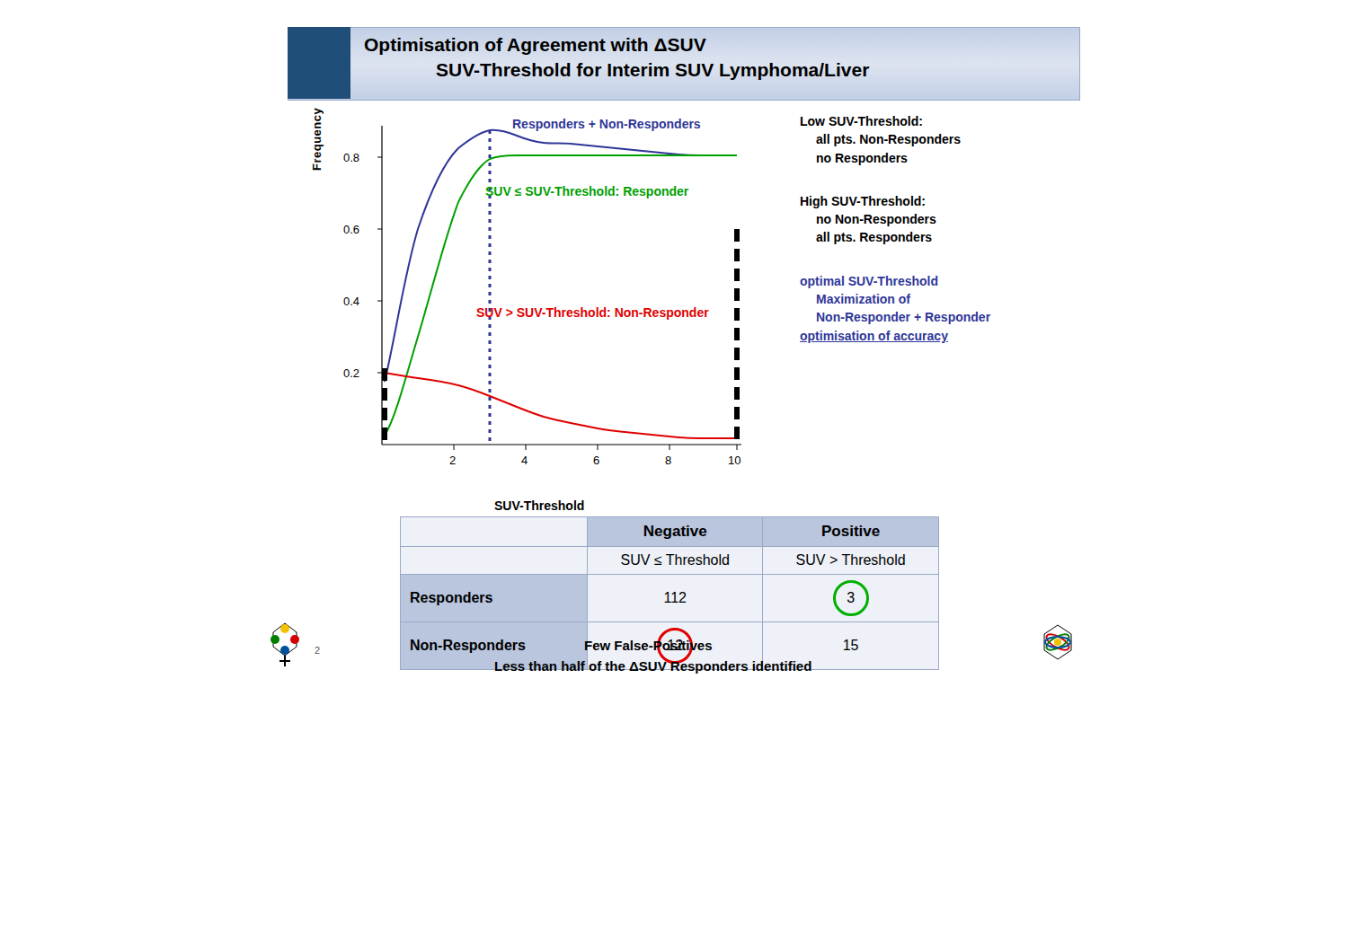Optimisation of Agreement with ΔSUV SUV-Threshold for Interim SUV Lymphoma/Liver
Frequency
SUV-Threshold
Responders + Non-Responders
SUV ≤ SUV-Threshold: Responder
SUV > SUV-Threshold: Non-Responder
Low SUV-Threshold: all pts. Non-Responders no Responders
High SUV-Threshold: no Non-Responders all pts. Responders
optimal SUV-Threshold Maximization of Non-Responder + Responder optimisation of accuracy
| | Negative | Positive |
| --- | --- | --- |
| | SUV ≤ Threshold | SUV > Threshold |
| Responders | 112 | 3 |
| Non-Responders | 12 | 15 |
Few False-Positives
Less than half of the ΔSUV Responders identified
2